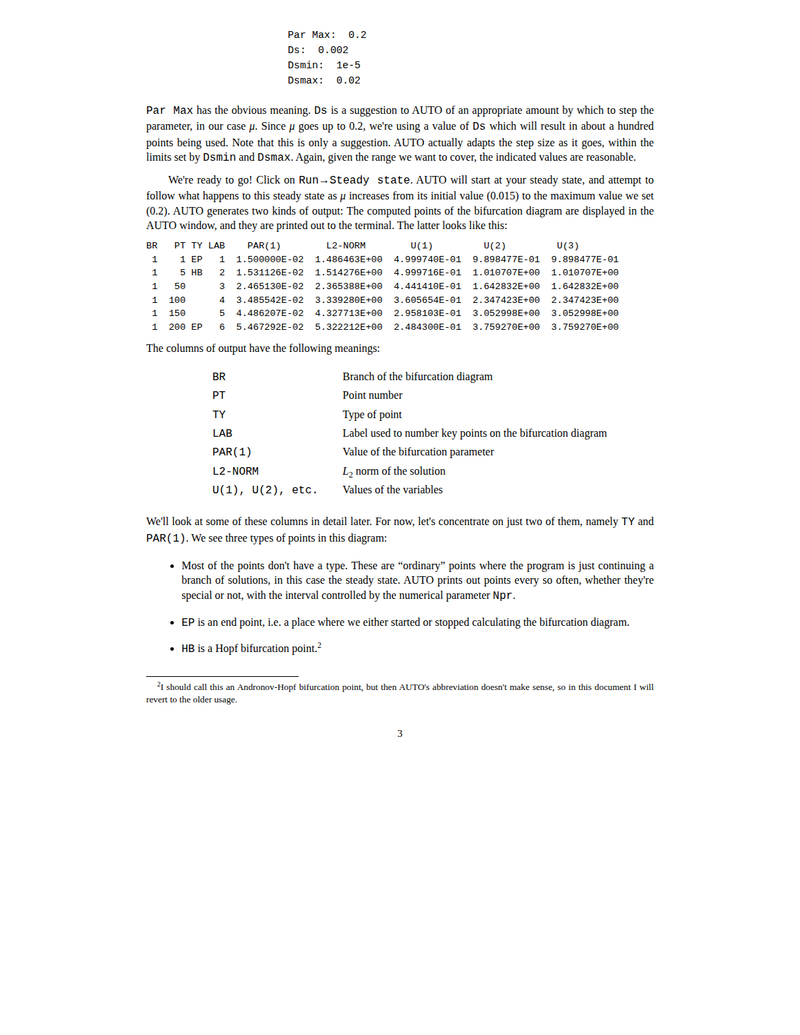Par Max: 0.2
Ds: 0.002
Dsmin: 1e-5
Dsmax: 0.02
Par Max has the obvious meaning. Ds is a suggestion to AUTO of an appropriate amount by which to step the parameter, in our case μ. Since μ goes up to 0.2, we're using a value of Ds which will result in about a hundred points being used. Note that this is only a suggestion. AUTO actually adapts the step size as it goes, within the limits set by Dsmin and Dsmax. Again, given the range we want to cover, the indicated values are reasonable.
We're ready to go! Click on Run→Steady state. AUTO will start at your steady state, and attempt to follow what happens to this steady state as μ increases from its initial value (0.015) to the maximum value we set (0.2). AUTO generates two kinds of output: The computed points of the bifurcation diagram are displayed in the AUTO window, and they are printed out to the terminal. The latter looks like this:
BR PT TY LAB PAR(1) L2-NORM U(1) U(2) U(3) 1 1 EP 1 1.500000E-02 1.486463E+00 4.999740E-01 9.898477E-01 9.898477E-01 1 5 HB 2 1.531126E-02 1.514276E+00 4.999716E-01 1.010707E+00 1.010707E+00 1 50 3 2.465130E-02 2.365388E+00 4.441410E-01 1.642832E+00 1.642832E+00 1 100 4 3.485542E-02 3.339280E+00 3.605654E-01 2.347423E+00 2.347423E+00 1 150 5 4.486207E-02 4.327713E+00 2.958103E-01 3.052998E+00 3.052998E+00 1 200 EP 6 5.467292E-02 5.322212E+00 2.484300E-01 3.759270E+00 3.759270E+00
The columns of output have the following meanings:
| BR | Branch of the bifurcation diagram |
| PT | Point number |
| TY | Type of point |
| LAB | Label used to number key points on the bifurcation diagram |
| PAR(1) | Value of the bifurcation parameter |
| L2-NORM | L 2 norm of the solution |
| U(1), U(2), etc. | Values of the variables |
We'll look at some of these columns in detail later. For now, let's concentrate on just two of them, namely TY and PAR(1). We see three types of points in this diagram:
Most of the points don't have a type. These are “ordinary” points where the program is just continuing a branch of solutions, in this case the steady state. AUTO prints out points every so often, whether they're special or not, with the interval controlled by the numerical parameter Npr.
EP is an end point, i.e. a place where we either started or stopped calculating the bifurcation diagram.
HB is a Hopf bifurcation point.2
2I should call this an Andronov-Hopf bifurcation point, but then AUTO's abbreviation doesn't make sense, so in this document I will revert to the older usage.
3